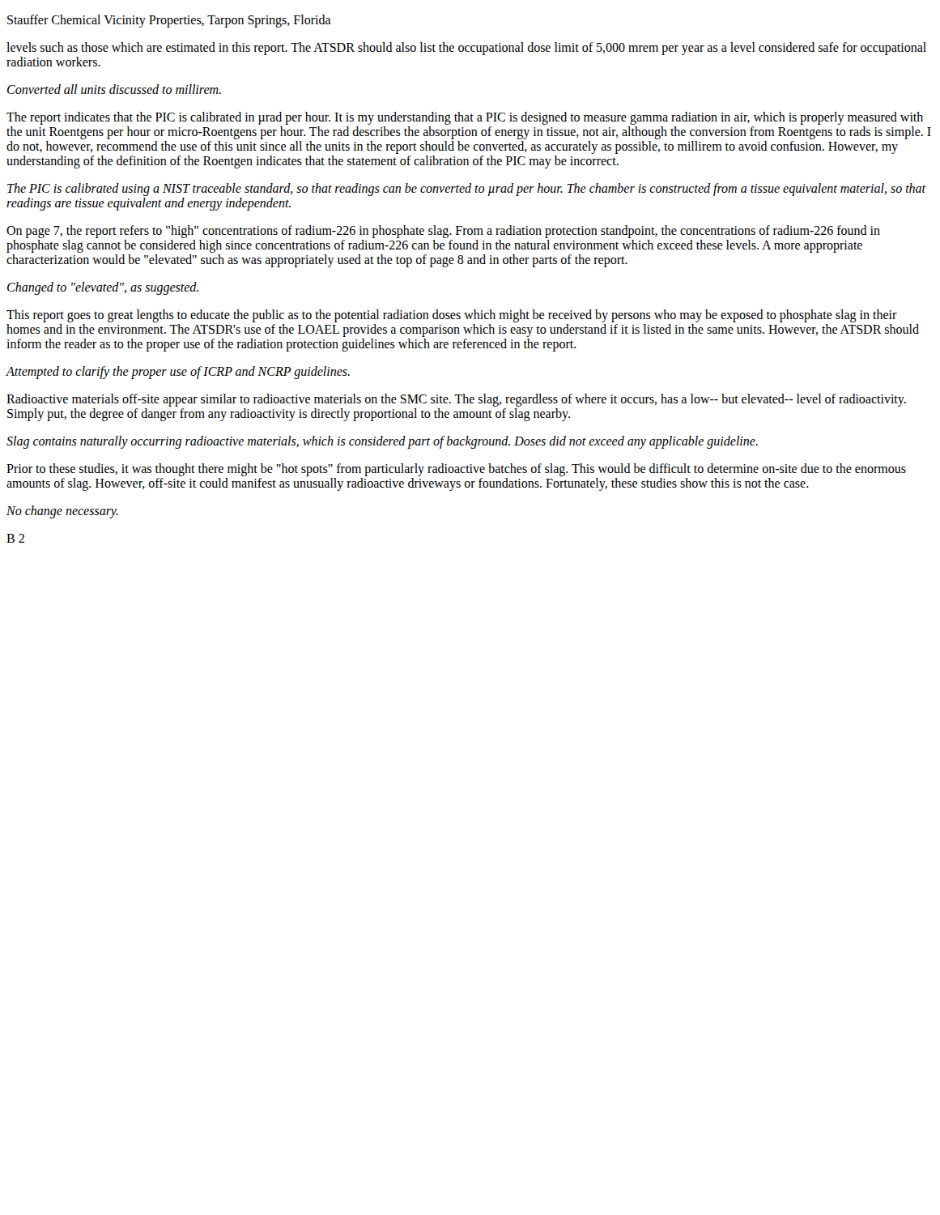Stauffer Chemical Vicinity Properties, Tarpon Springs, Florida
levels such as those which are estimated in this report. The ATSDR should also list the occupational dose limit of 5,000 mrem per year as a level considered safe for occupational radiation workers.
Converted all units discussed to millirem.
The report indicates that the PIC is calibrated in µrad per hour. It is my understanding that a PIC is designed to measure gamma radiation in air, which is properly measured with the unit Roentgens per hour or micro-Roentgens per hour. The rad describes the absorption of energy in tissue, not air, although the conversion from Roentgens to rads is simple. I do not, however, recommend the use of this unit since all the units in the report should be converted, as accurately as possible, to millirem to avoid confusion. However, my understanding of the definition of the Roentgen indicates that the statement of calibration of the PIC may be incorrect.
The PIC is calibrated using a NIST traceable standard, so that readings can be converted to µrad per hour. The chamber is constructed from a tissue equivalent material, so that readings are tissue equivalent and energy independent.
On page 7, the report refers to "high" concentrations of radium-226 in phosphate slag. From a radiation protection standpoint, the concentrations of radium-226 found in phosphate slag cannot be considered high since concentrations of radium-226 can be found in the natural environment which exceed these levels. A more appropriate characterization would be "elevated" such as was appropriately used at the top of page 8 and in other parts of the report.
Changed to "elevated", as suggested.
This report goes to great lengths to educate the public as to the potential radiation doses which might be received by persons who may be exposed to phosphate slag in their homes and in the environment. The ATSDR's use of the LOAEL provides a comparison which is easy to understand if it is listed in the same units. However, the ATSDR should inform the reader as to the proper use of the radiation protection guidelines which are referenced in the report.
Attempted to clarify the proper use of ICRP and NCRP guidelines.
Radioactive materials off-site appear similar to radioactive materials on the SMC site. The slag, regardless of where it occurs, has a low-- but elevated-- level of radioactivity. Simply put, the degree of danger from any radioactivity is directly proportional to the amount of slag nearby.
Slag contains naturally occurring radioactive materials, which is considered part of background. Doses did not exceed any applicable guideline.
Prior to these studies, it was thought there might be "hot spots" from particularly radioactive batches of slag. This would be difficult to determine on-site due to the enormous amounts of slag. However, off-site it could manifest as unusually radioactive driveways or foundations. Fortunately, these studies show this is not the case.
No change necessary.
B 2